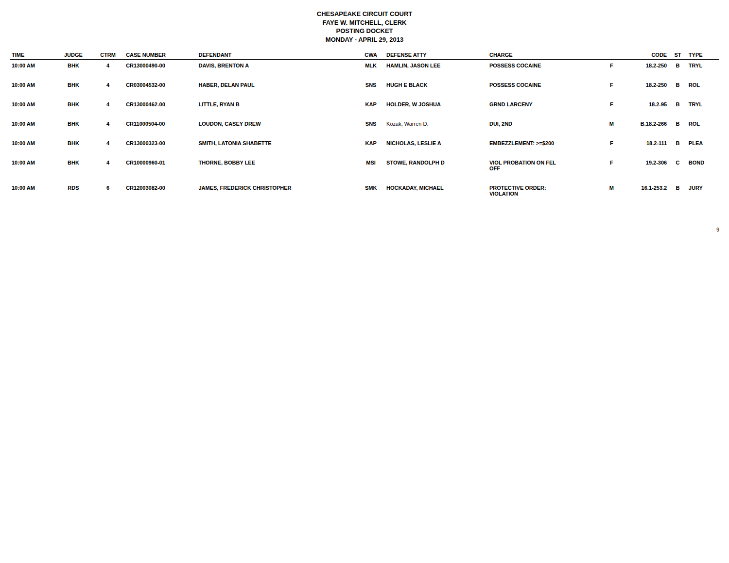CHESAPEAKE CIRCUIT COURT
FAYE W. MITCHELL, CLERK
POSTING DOCKET
MONDAY - APRIL 29, 2013
| TIME | JUDGE | CTRM | CASE NUMBER | DEFENDANT | CWA | DEFENSE ATTY | CHARGE | | CODE | ST | TYPE |
| --- | --- | --- | --- | --- | --- | --- | --- | --- | --- | --- | --- |
| 10:00 AM | BHK | 4 | CR13000490-00 | DAVIS, BRENTON A | MLK | HAMLIN, JASON LEE | POSSESS COCAINE | F | 18.2-250 | B | TRYL |
| 10:00 AM | BHK | 4 | CR03004532-00 | HABER, DELAN PAUL | SNS | HUGH E BLACK | POSSESS COCAINE | F | 18.2-250 | B | ROL |
| 10:00 AM | BHK | 4 | CR13000462-00 | LITTLE, RYAN B | KAP | HOLDER, W JOSHUA | GRND LARCENY | F | 18.2-95 | B | TRYL |
| 10:00 AM | BHK | 4 | CR11000504-00 | LOUDON, CASEY DREW | SNS | Kozak, Warren D. | DUI, 2ND | M | B.18.2-266 | B | ROL |
| 10:00 AM | BHK | 4 | CR13000323-00 | SMITH, LATONIA SHABETTE | KAP | NICHOLAS, LESLIE A | EMBEZZLEMENT: >=$200 | F | 18.2-111 | B | PLEA |
| 10:00 AM | BHK | 4 | CR10000960-01 | THORNE, BOBBY LEE | MSI | STOWE, RANDOLPH D | VIOL PROBATION ON FEL OFF | F | 19.2-306 | C | BOND |
| 10:00 AM | RDS | 6 | CR12003082-00 | JAMES, FREDERICK CHRISTOPHER | SMK | HOCKADAY, MICHAEL | PROTECTIVE ORDER: VIOLATION | M | 16.1-253.2 | B | JURY |
9